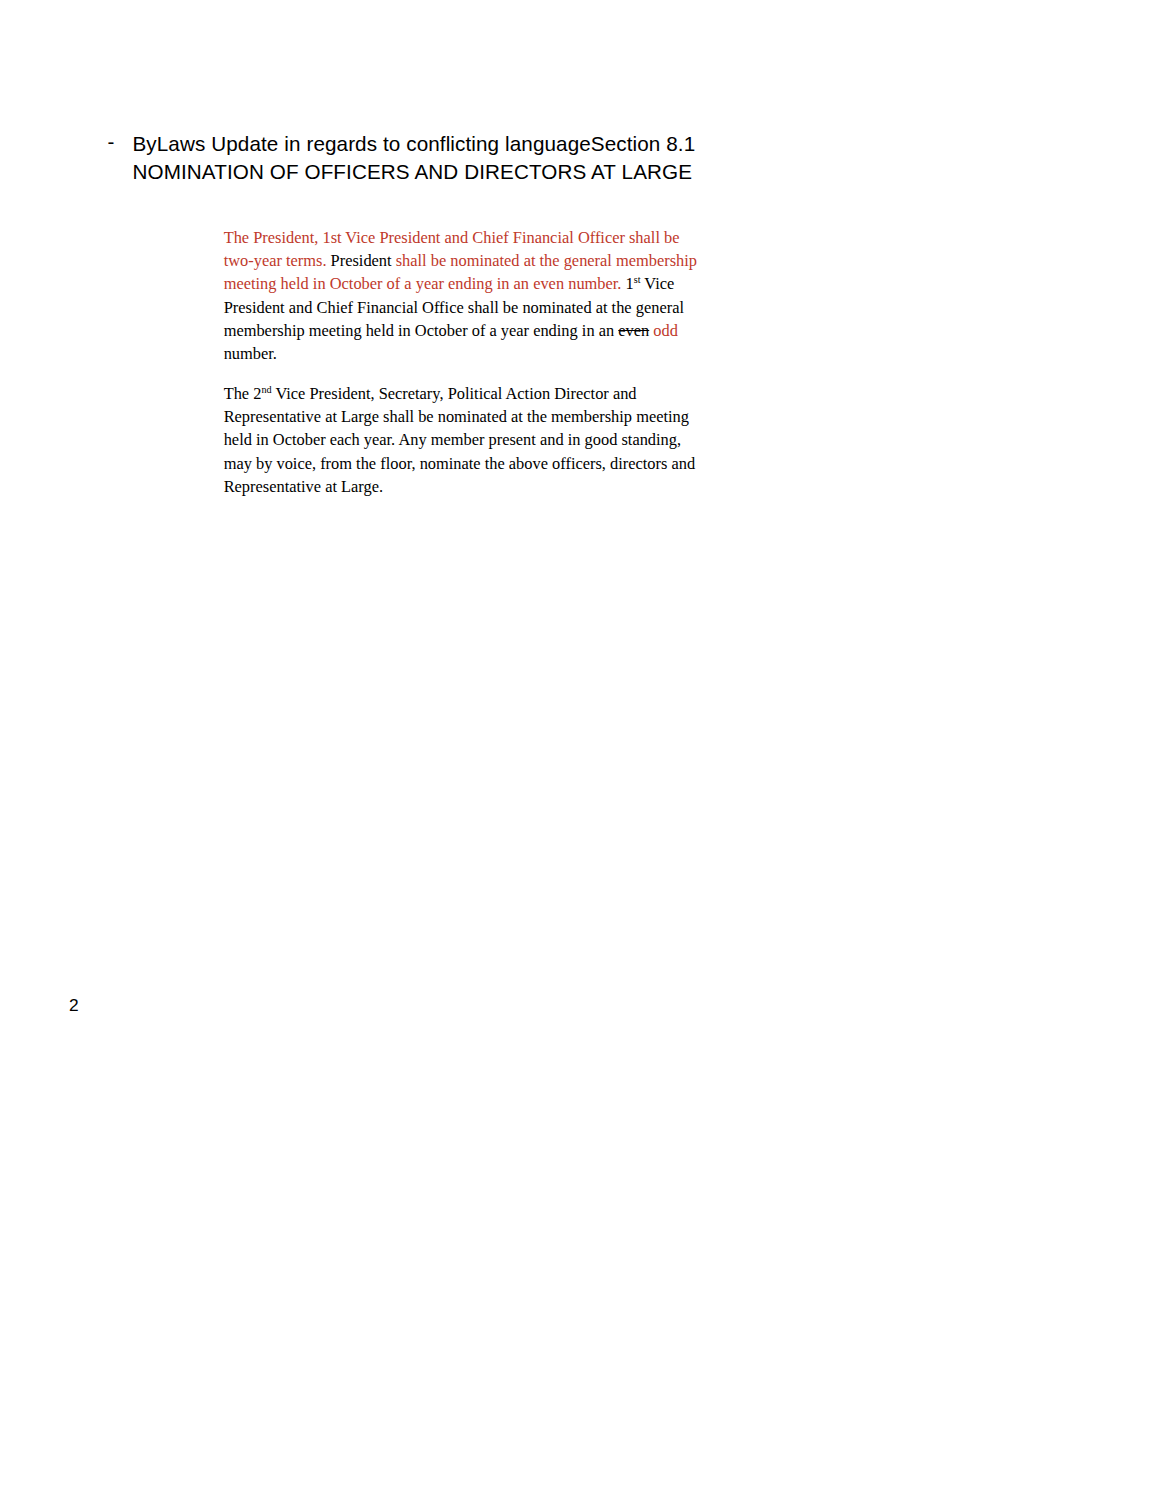ByLaws Update in regards to conflicting languageSection 8.1 NOMINATION OF OFFICERS AND DIRECTORS AT LARGE
The President, 1st Vice President and Chief Financial Officer shall be two-year terms. President shall be nominated at the general membership meeting held in October of a year ending in an even number. 1st Vice President and Chief Financial Office shall be nominated at the general membership meeting held in October of a year ending in an even odd number.
The 2nd Vice President, Secretary, Political Action Director and Representative at Large shall be nominated at the membership meeting held in October each year. Any member present and in good standing, may by voice, from the floor, nominate the above officers, directors and Representative at Large.
2